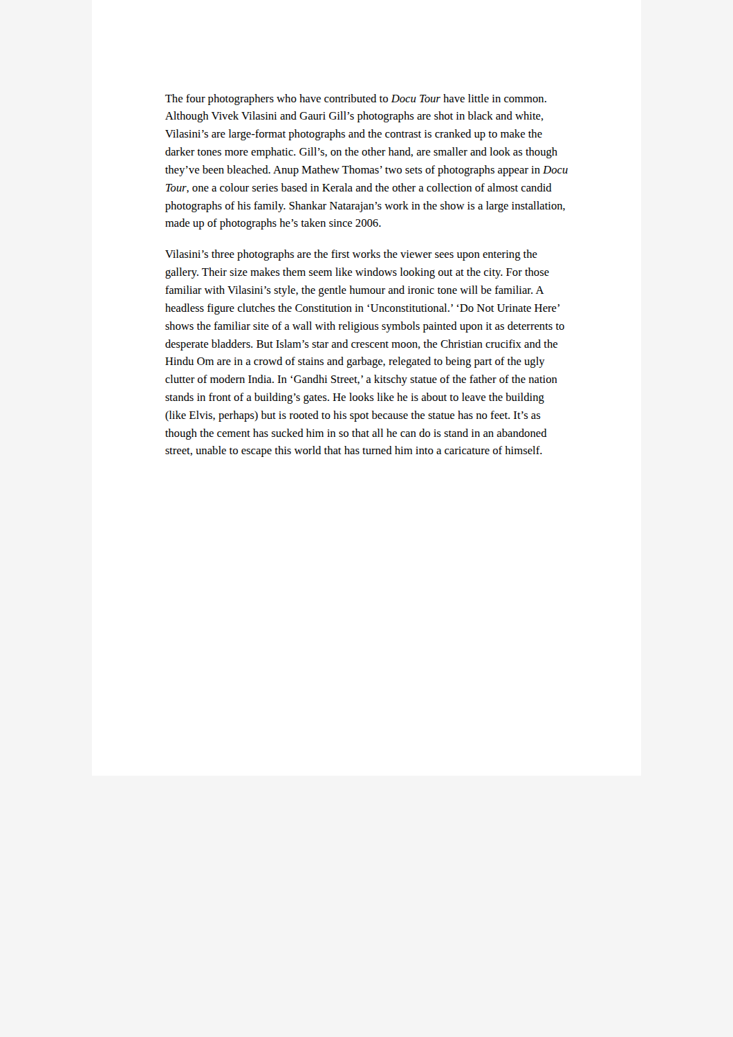The four photographers who have contributed to Docu Tour have little in common. Although Vivek Vilasini and Gauri Gill’s photographs are shot in black and white, Vilasini’s are large-format photographs and the contrast is cranked up to make the darker tones more emphatic. Gill’s, on the other hand, are smaller and look as though they’ve been bleached. Anup Mathew Thomas’ two sets of photographs appear in Docu Tour, one a colour series based in Kerala and the other a collection of almost candid photographs of his family. Shankar Natarajan’s work in the show is a large installation, made up of photographs he’s taken since 2006.
Vilasini’s three photographs are the first works the viewer sees upon entering the gallery. Their size makes them seem like windows looking out at the city. For those familiar with Vilasini’s style, the gentle humour and ironic tone will be familiar. A headless figure clutches the Constitution in ‘Unconstitutional.’ ‘Do Not Urinate Here’ shows the familiar site of a wall with religious symbols painted upon it as deterrents to desperate bladders. But Islam’s star and crescent moon, the Christian crucifix and the Hindu Om are in a crowd of stains and garbage, relegated to being part of the ugly clutter of modern India. In ‘Gandhi Street,’ a kitschy statue of the father of the nation stands in front of a building’s gates. He looks like he is about to leave the building (like Elvis, perhaps) but is rooted to his spot because the statue has no feet. It’s as though the cement has sucked him in so that all he can do is stand in an abandoned street, unable to escape this world that has turned him into a caricature of himself.